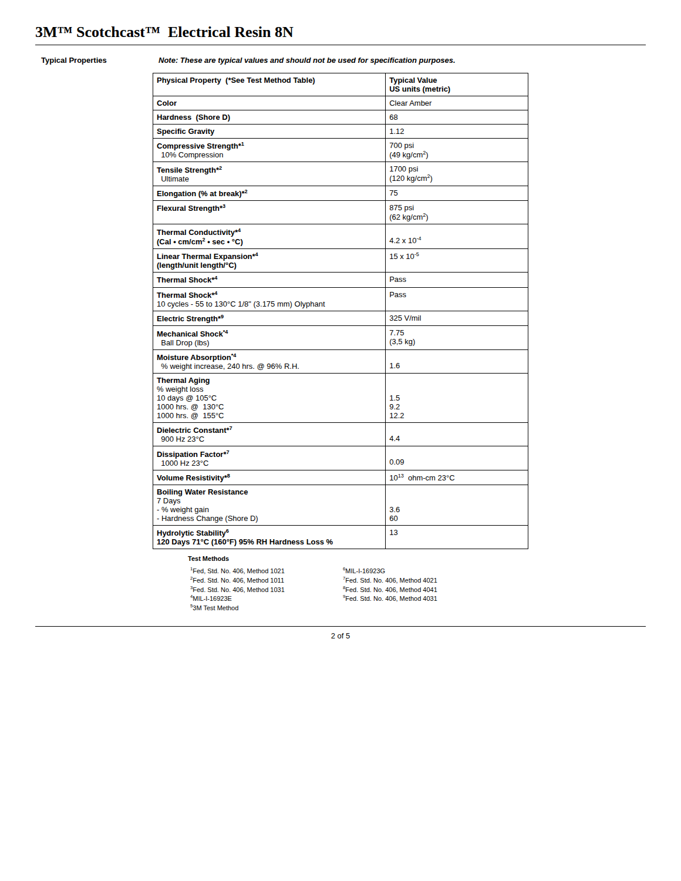3M™ Scotchcast™ Electrical Resin 8N
Typical Properties
Note: These are typical values and should not be used for specification purposes.
| Physical Property (*See Test Method Table) | Typical Value US units (metric) |
| Color | Clear Amber |
| Hardness (Shore D) | 68 |
| Specific Gravity | 1.12 |
| Compressive Strength* 1 10% Compression | 700 psi (49 kg/cm 2 ) |
| Tensile Strength* 2 Ultimate | 1700 psi (120 kg/cm 2 ) |
| Elongation (% at break)* 2 | 75 |
| Flexural Strength* 3 | 875 psi (62 kg/cm 2 ) |
| Thermal Conductivity* 4 (Cal • cm/cm 2 • sec • °C) | 4.2 x 10 -4 |
| Linear Thermal Expansion* 4 (length/unit length/°C) | 15 x 10 -5 |
| Thermal Shock* 4 | Pass |
| Thermal Shock* 4 10 cycles - 55 to 130°C 1/8" (3.175 mm) Olyphant | Pass |
| Electric Strength* 9 | 325 V/mil |
| Mechanical Shock *4 Ball Drop (lbs) | 7.75 (3,5 kg) |
| Moisture Absorption *4 % weight increase, 240 hrs. @ 96% R.H. | 1.6 |
| Thermal Aging % weight loss 10 days @ 105°C 1000 hrs. @ 130°C 1000 hrs. @ 155°C | 1.5 9.2 12.2 |
| Dielectric Constant* 7 900 Hz 23°C | 4.4 |
| Dissipation Factor* 7 1000 Hz 23°C | 0.09 |
| Volume Resistivity* 8 | 10 13 ohm-cm 23°C |
| Boiling Water Resistance 7 Days - % weight gain - Hardness Change (Shore D) | 3.6 60 |
| Hydrolytic Stability 6 120 Days 71°C (160°F) 95% RH Hardness Loss % | 13 |
Test Methods
| 1 Fed, Std. No. 406, Method 1021 | 6 MIL-I-16923G |
| 2 Fed. Std. No. 406, Method 1011 | 7 Fed. Std. No. 406, Method 4021 |
| 3 Fed. Std. No. 406, Method 1031 | 8 Fed. Std. No. 406, Method 4041 |
| 4 MIL-I-16923E | 9 Fed. Std. No. 406, Method 4031 |
| 5 3M Test Method | |
2 of 5